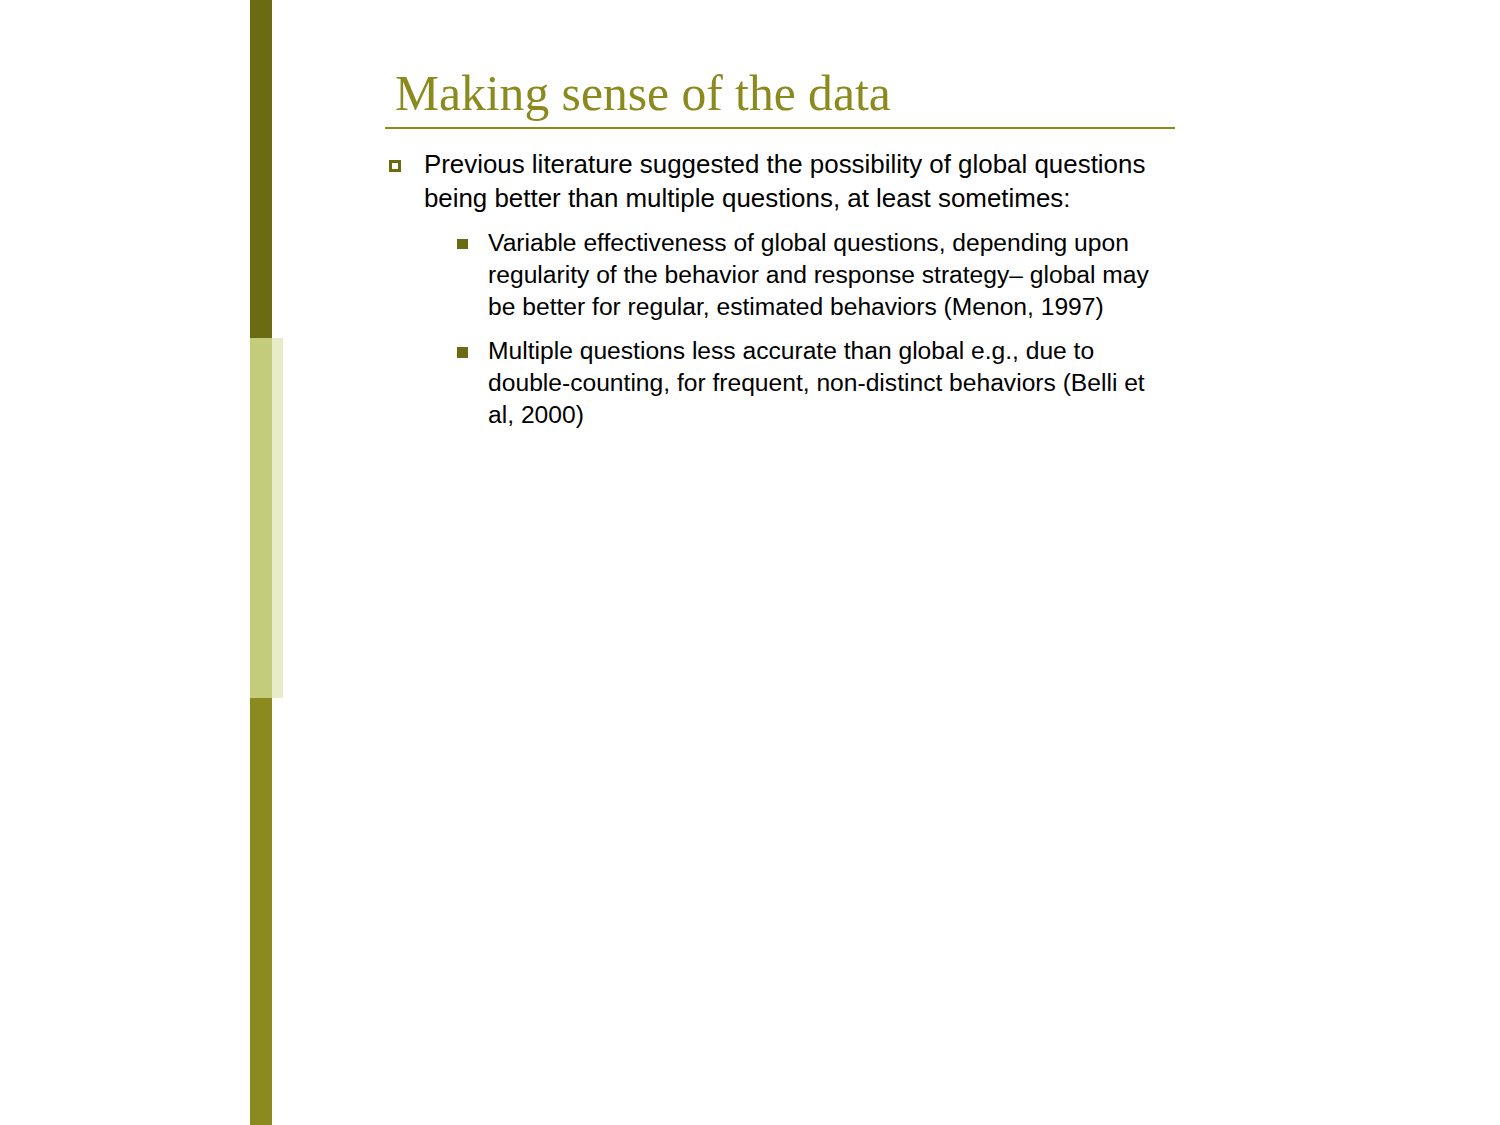Making sense of the data
Previous literature suggested the possibility of global questions being better than multiple questions, at least sometimes:
Variable effectiveness of global questions, depending upon regularity of the behavior and response strategy– global may be better for regular, estimated behaviors (Menon, 1997)
Multiple questions less accurate than global e.g., due to double-counting, for frequent, non-distinct behaviors (Belli et al, 2000)